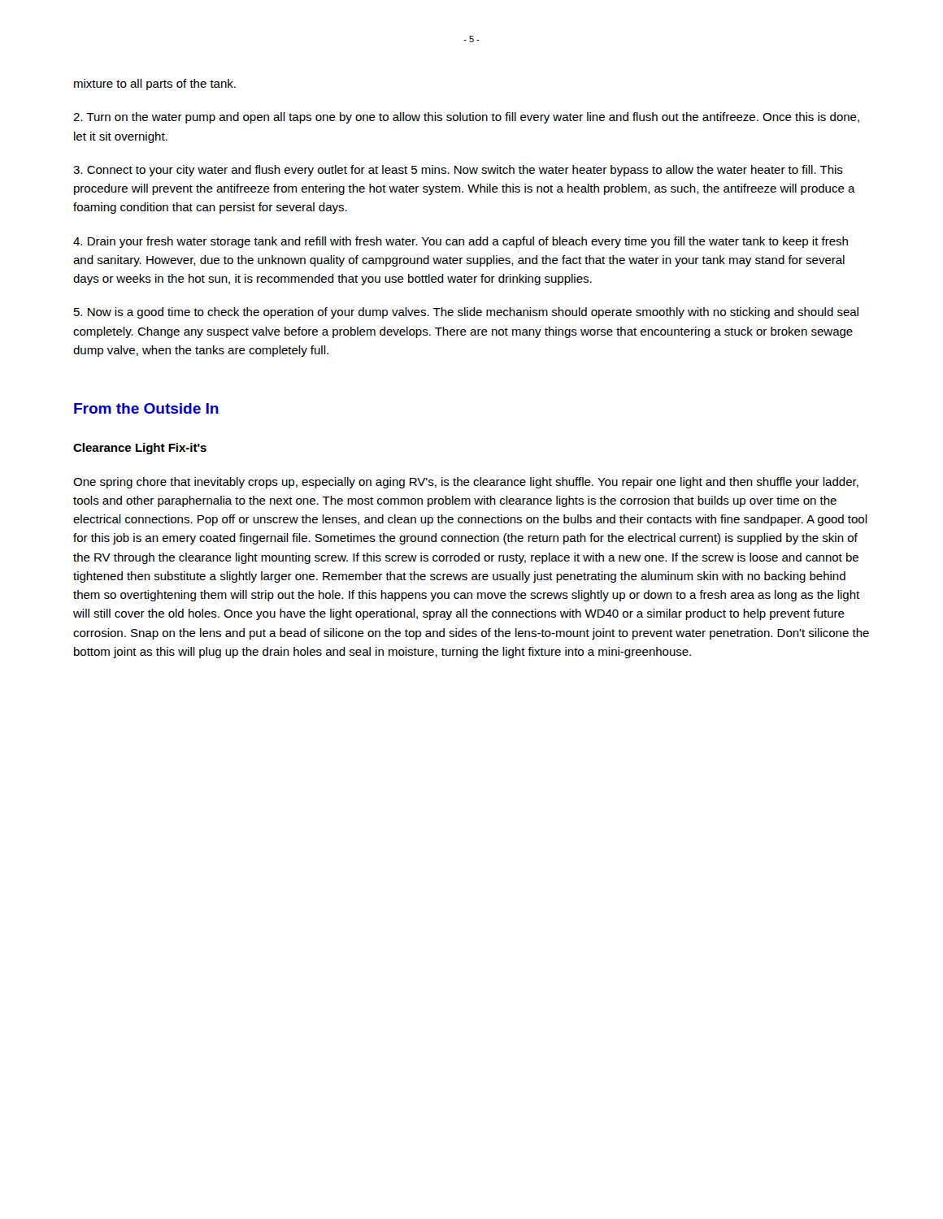- 5 -
mixture to all parts of the tank.
2. Turn on the water pump and open all taps one by one to allow this solution to fill every water line and flush out the antifreeze. Once this is done, let it sit overnight.
3. Connect to your city water and flush every outlet for at least 5 mins. Now switch the water heater bypass to allow the water heater to fill. This procedure will prevent the antifreeze from entering the hot water system. While this is not a health problem, as such, the antifreeze will produce a foaming condition that can persist for several days.
4. Drain your fresh water storage tank and refill with fresh water. You can add a capful of bleach every time you fill the water tank to keep it fresh and sanitary. However, due to the unknown quality of campground water supplies, and the fact that the water in your tank may stand for several days or weeks in the hot sun, it is recommended that you use bottled water for drinking supplies.
5. Now is a good time to check the operation of your dump valves. The slide mechanism should operate smoothly with no sticking and should seal completely. Change any suspect valve before a problem develops. There are not many things worse that encountering a stuck or broken sewage dump valve, when the tanks are completely full.
From the Outside In
Clearance Light Fix-it's
One spring chore that inevitably crops up, especially on aging RV's, is the clearance light shuffle. You repair one light and then shuffle your ladder, tools and other paraphernalia to the next one. The most common problem with clearance lights is the corrosion that builds up over time on the electrical connections. Pop off or unscrew the lenses, and clean up the connections on the bulbs and their contacts with fine sandpaper. A good tool for this job is an emery coated fingernail file. Sometimes the ground connection (the return path for the electrical current) is supplied by the skin of the RV through the clearance light mounting screw. If this screw is corroded or rusty, replace it with a new one. If the screw is loose and cannot be tightened then substitute a slightly larger one. Remember that the screws are usually just penetrating the aluminum skin with no backing behind them so overtightening them will strip out the hole. If this happens you can move the screws slightly up or down to a fresh area as long as the light will still cover the old holes. Once you have the light operational, spray all the connections with WD40 or a similar product to help prevent future corrosion. Snap on the lens and put a bead of silicone on the top and sides of the lens-to-mount joint to prevent water penetration. Don't silicone the bottom joint as this will plug up the drain holes and seal in moisture, turning the light fixture into a mini-greenhouse.